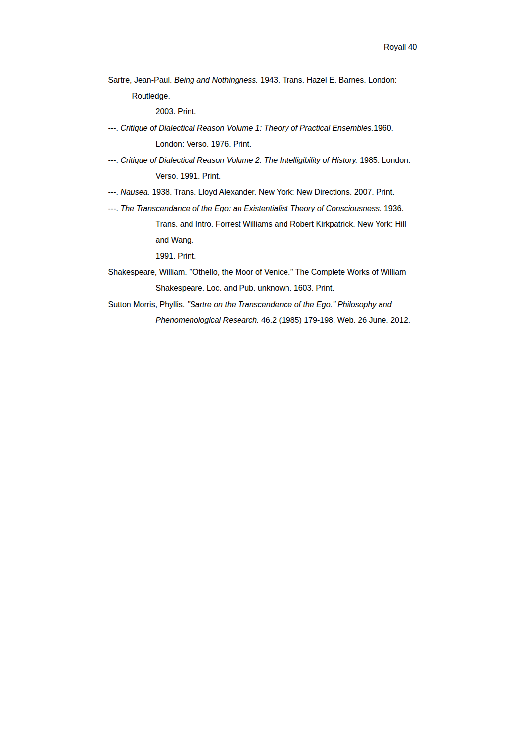Royall 40
Sartre, Jean-Paul. Being and Nothingness. 1943. Trans. Hazel E. Barnes. London: Routledge. 2003. Print.
---. Critique of Dialectical Reason Volume 1: Theory of Practical Ensembles.1960. London: Verso. 1976. Print.
---. Critique of Dialectical Reason Volume 2: The Intelligibility of History. 1985. London: Verso. 1991. Print.
---. Nausea. 1938. Trans. Lloyd Alexander. New York: New Directions. 2007. Print.
---. The Transcendance of the Ego: an Existentialist Theory of Consciousness. 1936. Trans. and Intro. Forrest Williams and Robert Kirkpatrick. New York: Hill and Wang. 1991. Print.
Shakespeare, William. ’’Othello, the Moor of Venice.’’ The Complete Works of William Shakespeare. Loc. and Pub. unknown. 1603. Print.
Sutton Morris, Phyllis. ’’Sartre on the Transcendence of the Ego.’’ Philosophy and Phenomenological Research. 46.2 (1985) 179-198. Web. 26 June. 2012.